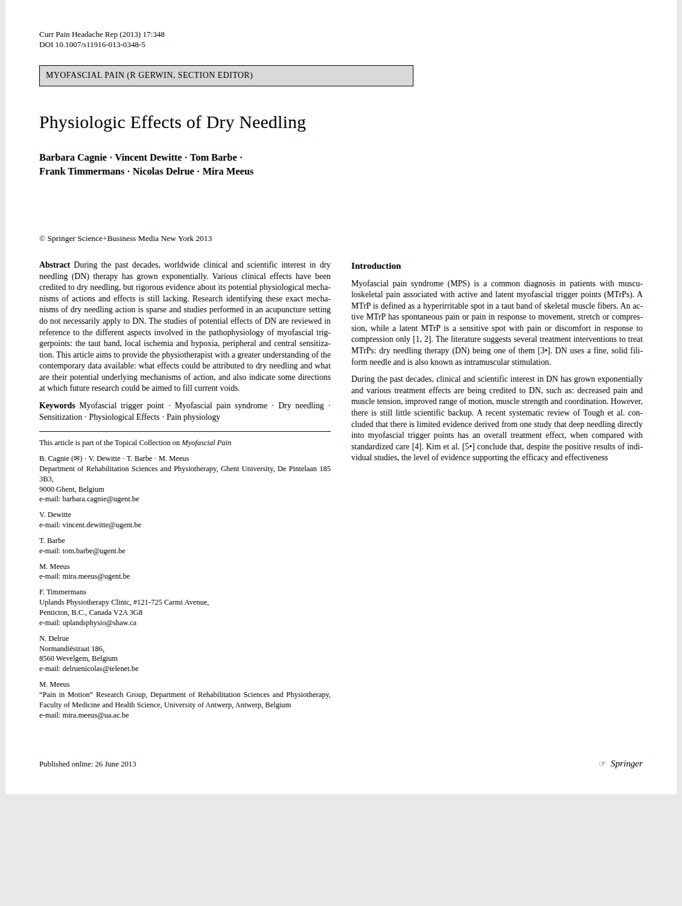Curr Pain Headache Rep (2013) 17:348
DOI 10.1007/s11916-013-0348-5
MYOFASCIAL PAIN (R GERWIN, SECTION EDITOR)
Physiologic Effects of Dry Needling
Barbara Cagnie · Vincent Dewitte · Tom Barbe ·
Frank Timmermans · Nicolas Delrue · Mira Meeus
© Springer Science+Business Media New York 2013
Abstract During the past decades, worldwide clinical and scientific interest in dry needling (DN) therapy has grown exponentially. Various clinical effects have been credited to dry needling, but rigorous evidence about its potential physiological mechanisms of actions and effects is still lacking. Research identifying these exact mechanisms of dry needling action is sparse and studies performed in an acupuncture setting do not necessarily apply to DN. The studies of potential effects of DN are reviewed in reference to the different aspects involved in the pathophysiology of myofascial triggerpoints: the taut band, local ischemia and hypoxia, peripheral and central sensitization. This article aims to provide the physiotherapist with a greater understanding of the contemporary data available: what effects could be attributed to dry needling and what are their potential underlying mechanisms of action, and also indicate some directions at which future research could be aimed to fill current voids.
Keywords Myofascial trigger point · Myofascial pain syndrome · Dry needling · Sensitization · Physiological Effects · Pain physiology
This article is part of the Topical Collection on Myofascial Pain
B. Cagnie (✉) · V. Dewitte · T. Barbe · M. Meeus
Department of Rehabilitation Sciences and Physiotherapy, Ghent University, De Pintelaan 185 3B3,
9000 Ghent, Belgium
e-mail: barbara.cagnie@ugent.be
V. Dewitte
e-mail: vincent.dewitte@ugent.be
T. Barbe
e-mail: tom.barbe@ugent.be
M. Meeus
e-mail: mira.meeus@ugent.be
F. Timmermans
Uplands Physiotherapy Clinic, #121-725 Carmi Avenue,
Penticton, B.C., Canada V2A 3G8
e-mail: uplandsphysio@shaw.ca
N. Delrue
Normandiëstraat 186,
8560 Wevelgem, Belgium
e-mail: delruenicolas@telenet.be
M. Meeus
“Pain in Motion” Research Group, Department of Rehabilitation Sciences and Physiotherapy, Faculty of Medicine and Health Science, University of Antwerp, Antwerp, Belgium
e-mail: mira.meeus@ua.ac.be
Introduction
Myofascial pain syndrome (MPS) is a common diagnosis in patients with musculoskeletal pain associated with active and latent myofascial trigger points (MTrPs). A MTrP is defined as a hyperirritable spot in a taut band of skeletal muscle fibers. An active MTrP has spontaneous pain or pain in response to movement, stretch or compression, while a latent MTrP is a sensitive spot with pain or discomfort in response to compression only [1, 2]. The literature suggests several treatment interventions to treat MTrPs: dry needling therapy (DN) being one of them [3•]. DN uses a fine, solid filiform needle and is also known as intramuscular stimulation.
During the past decades, clinical and scientific interest in DN has grown exponentially and various treatment effects are being credited to DN, such as: decreased pain and muscle tension, improved range of motion, muscle strength and coordination. However, there is still little scientific backup. A recent systematic review of Tough et al. concluded that there is limited evidence derived from one study that deep needling directly into myofascial trigger points has an overall treatment effect, when compared with standardized care [4]. Kim et al. [5•] conclude that, despite the positive results of individual studies, the level of evidence supporting the efficacy and effectiveness
Published online: 26 June 2013
☞ Springer